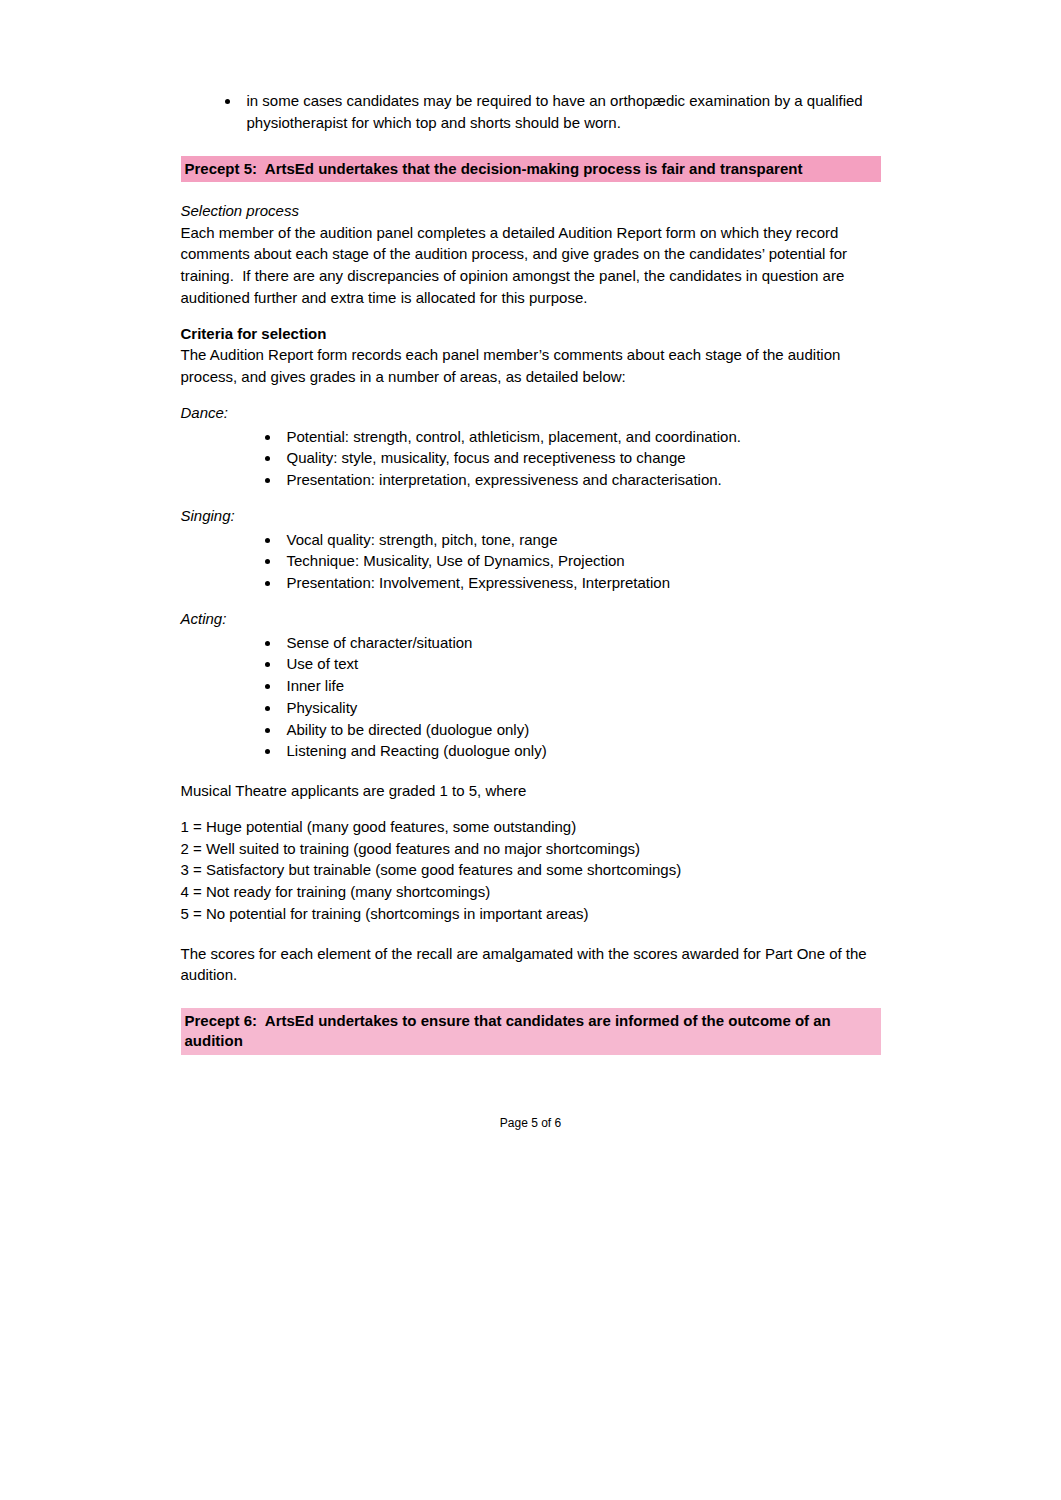in some cases candidates may be required to have an orthopædic examination by a qualified physiotherapist for which top and shorts should be worn.
Precept 5: ArtsEd undertakes that the decision-making process is fair and transparent
Selection process
Each member of the audition panel completes a detailed Audition Report form on which they record comments about each stage of the audition process, and give grades on the candidates’ potential for training. If there are any discrepancies of opinion amongst the panel, the candidates in question are auditioned further and extra time is allocated for this purpose.
Criteria for selection
The Audition Report form records each panel member’s comments about each stage of the audition process, and gives grades in a number of areas, as detailed below:
Dance:
Potential: strength, control, athleticism, placement, and coordination.
Quality: style, musicality, focus and receptiveness to change
Presentation: interpretation, expressiveness and characterisation.
Singing:
Vocal quality: strength, pitch, tone, range
Technique: Musicality, Use of Dynamics, Projection
Presentation: Involvement, Expressiveness, Interpretation
Acting:
Sense of character/situation
Use of text
Inner life
Physicality
Ability to be directed (duologue only)
Listening and Reacting (duologue only)
Musical Theatre applicants are graded 1 to 5, where
1 = Huge potential (many good features, some outstanding)
2 = Well suited to training (good features and no major shortcomings)
3 = Satisfactory but trainable (some good features and some shortcomings)
4 = Not ready for training (many shortcomings)
5 = No potential for training (shortcomings in important areas)
The scores for each element of the recall are amalgamated with the scores awarded for Part One of the audition.
Precept 6: ArtsEd undertakes to ensure that candidates are informed of the outcome of an audition
Page 5 of 6